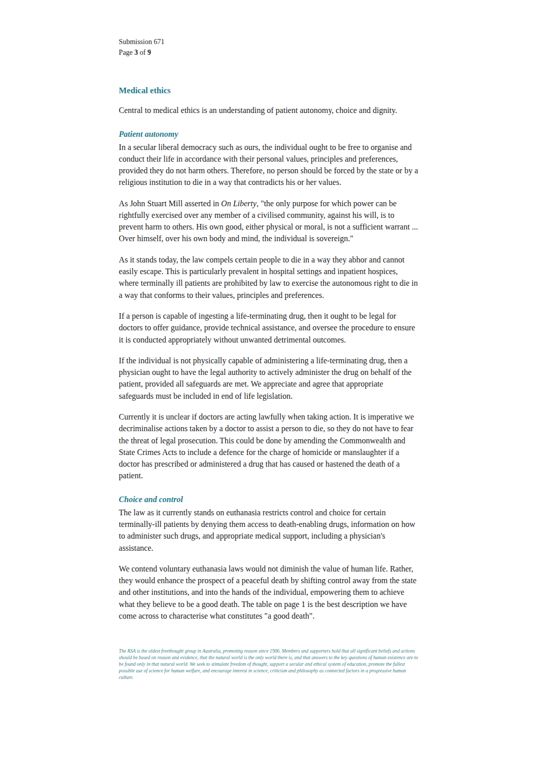Submission 671
Page 3 of 9
Medical ethics
Central to medical ethics is an understanding of patient autonomy, choice and dignity.
Patient autonomy
In a secular liberal democracy such as ours, the individual ought to be free to organise and conduct their life in accordance with their personal values, principles and preferences, provided they do not harm others. Therefore, no person should be forced by the state or by a religious institution to die in a way that contradicts his or her values.
As John Stuart Mill asserted in On Liberty, "the only purpose for which power can be rightfully exercised over any member of a civilised community, against his will, is to prevent harm to others. His own good, either physical or moral, is not a sufficient warrant ... Over himself, over his own body and mind, the individual is sovereign."
As it stands today, the law compels certain people to die in a way they abhor and cannot easily escape. This is particularly prevalent in hospital settings and inpatient hospices, where terminally ill patients are prohibited by law to exercise the autonomous right to die in a way that conforms to their values, principles and preferences.
If a person is capable of ingesting a life-terminating drug, then it ought to be legal for doctors to offer guidance, provide technical assistance, and oversee the procedure to ensure it is conducted appropriately without unwanted detrimental outcomes.
If the individual is not physically capable of administering a life-terminating drug, then a physician ought to have the legal authority to actively administer the drug on behalf of the patient, provided all safeguards are met. We appreciate and agree that appropriate safeguards must be included in end of life legislation.
Currently it is unclear if doctors are acting lawfully when taking action. It is imperative we decriminalise actions taken by a doctor to assist a person to die, so they do not have to fear the threat of legal prosecution. This could be done by amending the Commonwealth and State Crimes Acts to include a defence for the charge of homicide or manslaughter if a doctor has prescribed or administered a drug that has caused or hastened the death of a patient.
Choice and control
The law as it currently stands on euthanasia restricts control and choice for certain terminally-ill patients by denying them access to death-enabling drugs, information on how to administer such drugs, and appropriate medical support, including a physician's assistance.
We contend voluntary euthanasia laws would not diminish the value of human life. Rather, they would enhance the prospect of a peaceful death by shifting control away from the state and other institutions, and into the hands of the individual, empowering them to achieve what they believe to be a good death. The table on page 1 is the best description we have come across to characterise what constitutes "a good death".
The RSA is the oldest freethought group in Australia, promoting reason since 1906. Members and supporters hold that all significant beliefs and actions should be based on reason and evidence, that the natural world is the only world there is, and that answers to the key questions of human existence are to be found only in that natural world. We seek to stimulate freedom of thought, support a secular and ethical system of education, promote the fullest possible use of science for human welfare, and encourage interest in science, criticism and philosophy as connected factors in a progressive human culture.